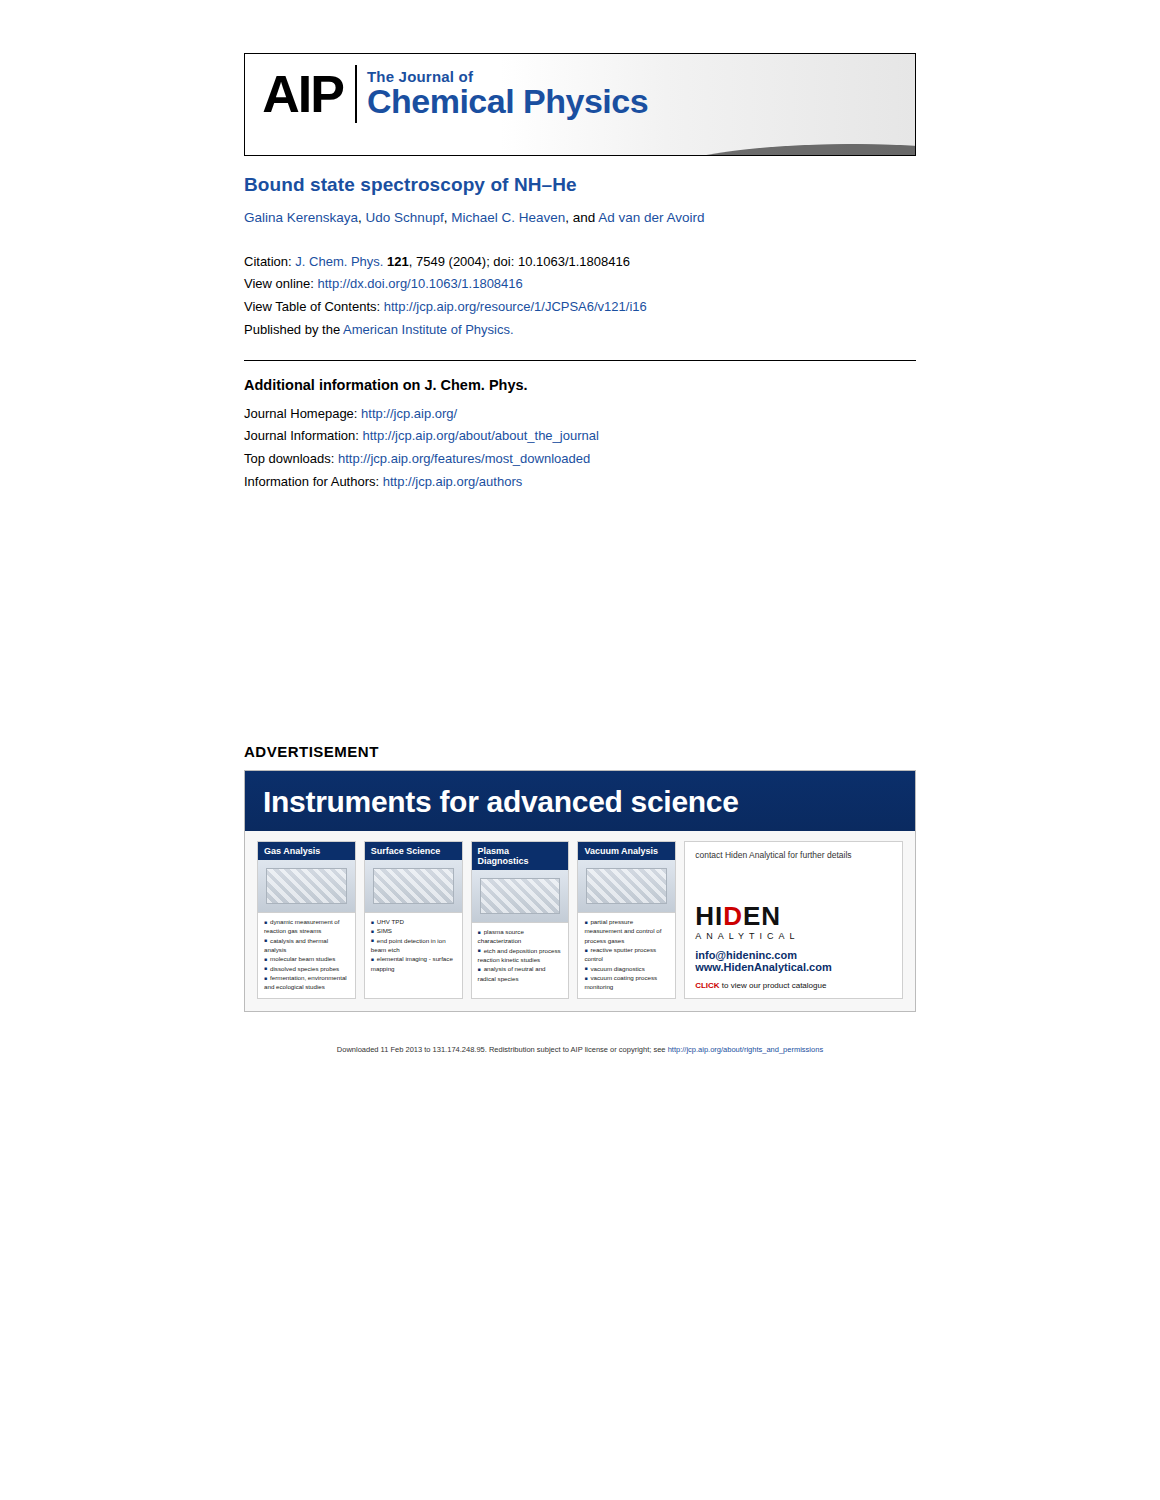AIP
The Journal of
Chemical Physics
Bound state spectroscopy of NH–He
Galina Kerenskaya, Udo Schnupf, Michael C. Heaven, and Ad van der Avoird
Citation: J. Chem. Phys. 121, 7549 (2004); doi: 10.1063/1.1808416
View online: http://dx.doi.org/10.1063/1.1808416
View Table of Contents: http://jcp.aip.org/resource/1/JCPSA6/v121/i16
Published by the American Institute of Physics.
Additional information on J. Chem. Phys.
Journal Homepage: http://jcp.aip.org/
Journal Information: http://jcp.aip.org/about/about_the_journal
Top downloads: http://jcp.aip.org/features/most_downloaded
Information for Authors: http://jcp.aip.org/authors
ADVERTISEMENT
Instruments for advanced science
Gas Analysis
dynamic measurement of reaction gas streams
catalysis and thermal analysis
molecular beam studies
dissolved species probes
fermentation, environmental and ecological studies
Surface Science
UHV TPD
SIMS
end point detection in ion beam etch
elemental imaging - surface mapping
Plasma Diagnostics
plasma source characterization
etch and deposition process reaction kinetic studies
analysis of neutral and radical species
Vacuum Analysis
partial pressure measurement and control of process gases
reactive sputter process control
vacuum diagnostics
vacuum coating process monitoring
contact Hiden Analytical for further details
HIDEN
ANALYTICAL
info@hideninc.com
www.HidenAnalytical.com
CLICK to view our product catalogue
Downloaded 11 Feb 2013 to 131.174.248.95. Redistribution subject to AIP license or copyright; see http://jcp.aip.org/about/rights_and_permissions